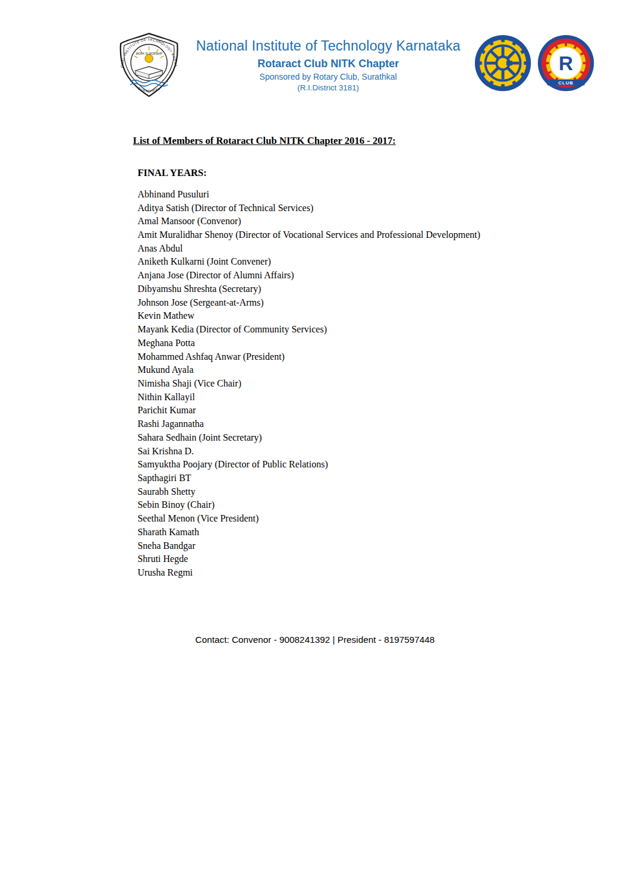NATIONAL INSTITUTE OF TECHNOLOGY KARNATAKA SURATHKAL WORK IS WORSHIP
National Institute of Technology Karnataka
Rotaract Club NITK Chapter
Sponsored by Rotary Club, Surathkal
(R.I.District 3181)
R CLUB
List of Members of Rotaract Club NITK Chapter 2016 - 2017:
FINAL YEARS:
Abhinand Pusuluri
Aditya Satish (Director of Technical Services)
Amal Mansoor (Convenor)
Amit Muralidhar Shenoy (Director of Vocational Services and Professional Development)
Anas Abdul
Aniketh Kulkarni (Joint Convener)
Anjana Jose (Director of Alumni Affairs)
Dibyamshu Shreshta (Secretary)
Johnson Jose (Sergeant-at-Arms)
Kevin Mathew
Mayank Kedia (Director of Community Services)
Meghana Potta
Mohammed Ashfaq Anwar (President)
Mukund Ayala
Nimisha Shaji (Vice Chair)
Nithin Kallayil
Parichit Kumar
Rashi Jagannatha
Sahara Sedhain (Joint Secretary)
Sai Krishna D.
Samyuktha Poojary (Director of Public Relations)
Sapthagiri BT
Saurabh Shetty
Sebin Binoy (Chair)
Seethal Menon (Vice President)
Sharath Kamath
Sneha Bandgar
Shruti Hegde
Urusha Regmi
Contact: Convenor - 9008241392 | President - 8197597448